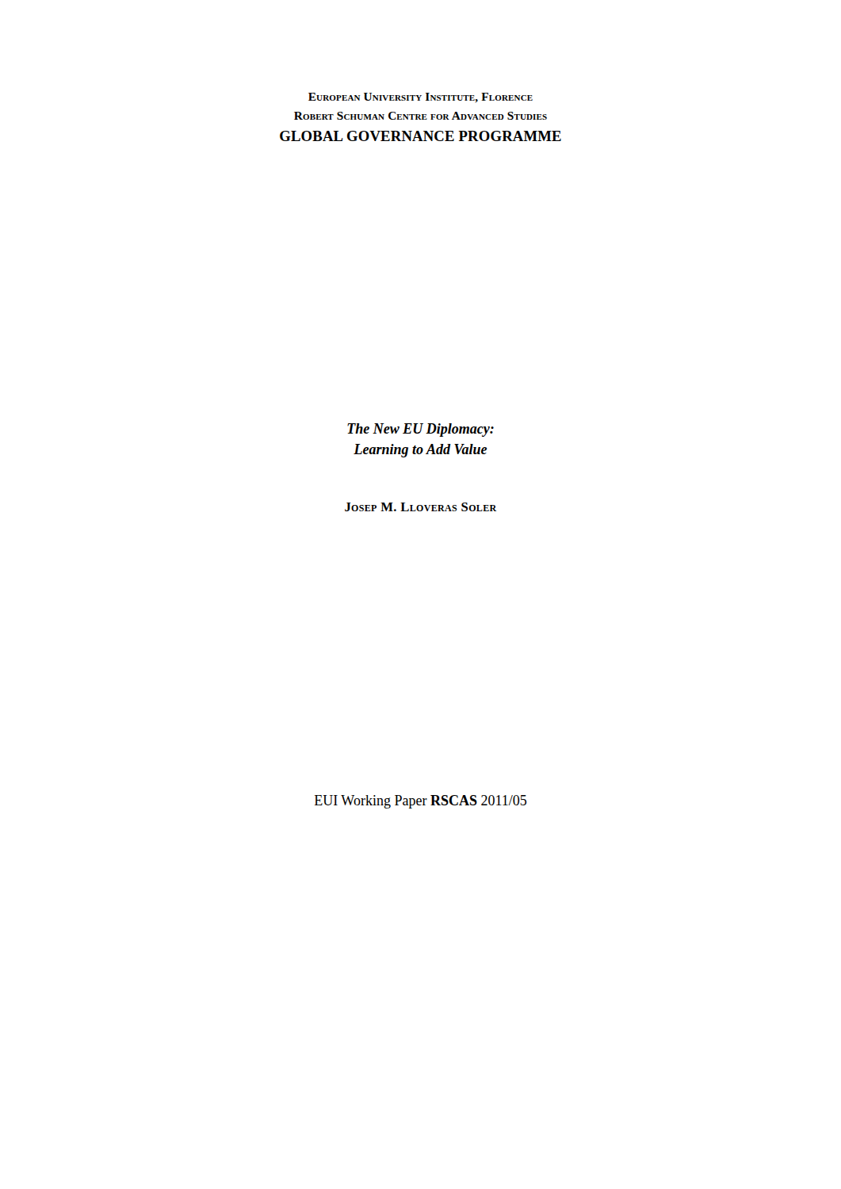European University Institute, Florence
Robert Schuman Centre for Advanced Studies
GLOBAL GOVERNANCE PROGRAMME
The New EU Diplomacy:
Learning to Add Value
Josep M. Lloveras Soler
EUI Working Paper RSCAS 2011/05